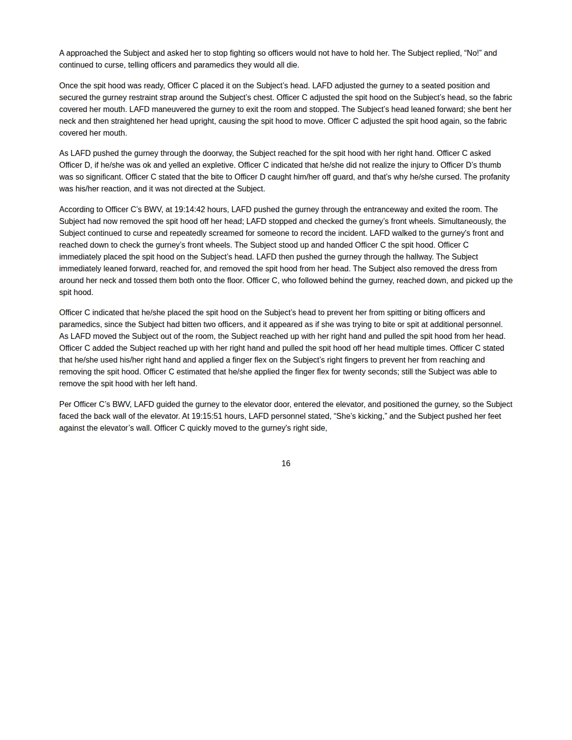A approached the Subject and asked her to stop fighting so officers would not have to hold her. The Subject replied, “No!” and continued to curse, telling officers and paramedics they would all die.
Once the spit hood was ready, Officer C placed it on the Subject’s head. LAFD adjusted the gurney to a seated position and secured the gurney restraint strap around the Subject’s chest. Officer C adjusted the spit hood on the Subject’s head, so the fabric covered her mouth. LAFD maneuvered the gurney to exit the room and stopped. The Subject’s head leaned forward; she bent her neck and then straightened her head upright, causing the spit hood to move. Officer C adjusted the spit hood again, so the fabric covered her mouth.
As LAFD pushed the gurney through the doorway, the Subject reached for the spit hood with her right hand. Officer C asked Officer D, if he/she was ok and yelled an expletive. Officer C indicated that he/she did not realize the injury to Officer D’s thumb was so significant. Officer C stated that the bite to Officer D caught him/her off guard, and that’s why he/she cursed. The profanity was his/her reaction, and it was not directed at the Subject.
According to Officer C’s BWV, at 19:14:42 hours, LAFD pushed the gurney through the entranceway and exited the room. The Subject had now removed the spit hood off her head; LAFD stopped and checked the gurney’s front wheels. Simultaneously, the Subject continued to curse and repeatedly screamed for someone to record the incident. LAFD walked to the gurney's front and reached down to check the gurney’s front wheels. The Subject stood up and handed Officer C the spit hood. Officer C immediately placed the spit hood on the Subject’s head. LAFD then pushed the gurney through the hallway. The Subject immediately leaned forward, reached for, and removed the spit hood from her head. The Subject also removed the dress from around her neck and tossed them both onto the floor. Officer C, who followed behind the gurney, reached down, and picked up the spit hood.
Officer C indicated that he/she placed the spit hood on the Subject’s head to prevent her from spitting or biting officers and paramedics, since the Subject had bitten two officers, and it appeared as if she was trying to bite or spit at additional personnel. As LAFD moved the Subject out of the room, the Subject reached up with her right hand and pulled the spit hood from her head. Officer C added the Subject reached up with her right hand and pulled the spit hood off her head multiple times. Officer C stated that he/she used his/her right hand and applied a finger flex on the Subject’s right fingers to prevent her from reaching and removing the spit hood. Officer C estimated that he/she applied the finger flex for twenty seconds; still the Subject was able to remove the spit hood with her left hand.
Per Officer C’s BWV, LAFD guided the gurney to the elevator door, entered the elevator, and positioned the gurney, so the Subject faced the back wall of the elevator. At 19:15:51 hours, LAFD personnel stated, “She’s kicking,” and the Subject pushed her feet against the elevator’s wall. Officer C quickly moved to the gurney's right side,
16